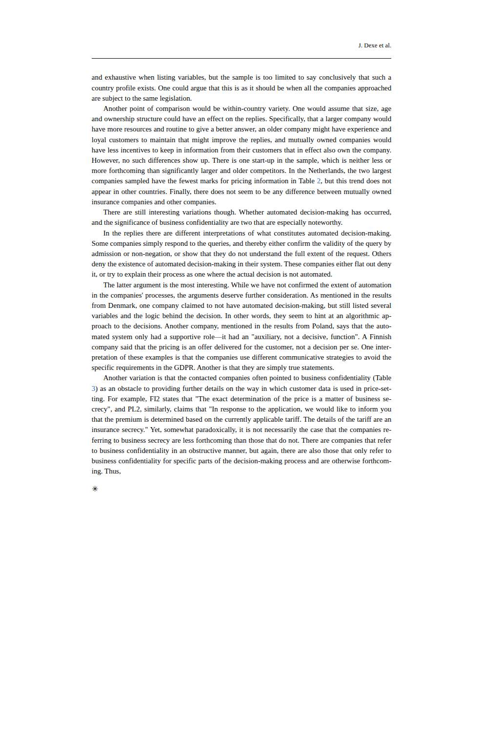J. Dexe et al.
and exhaustive when listing variables, but the sample is too limited to say conclusively that such a country profile exists. One could argue that this is as it should be when all the companies approached are subject to the same legislation.
Another point of comparison would be within-country variety. One would assume that size, age and ownership structure could have an effect on the replies. Specifically, that a larger company would have more resources and routine to give a better answer, an older company might have experience and loyal customers to maintain that might improve the replies, and mutually owned companies would have less incentives to keep in information from their customers that in effect also own the company. However, no such differences show up. There is one start-up in the sample, which is neither less or more forthcoming than significantly larger and older competitors. In the Netherlands, the two largest companies sampled have the fewest marks for pricing information in Table 2, but this trend does not appear in other countries. Finally, there does not seem to be any difference between mutually owned insurance companies and other companies.
There are still interesting variations though. Whether automated decision-making has occurred, and the significance of business confidentiality are two that are especially noteworthy.
In the replies there are different interpretations of what constitutes automated decision-making. Some companies simply respond to the queries, and thereby either confirm the validity of the query by admission or non-negation, or show that they do not understand the full extent of the request. Others deny the existence of automated decision-making in their system. These companies either flat out deny it, or try to explain their process as one where the actual decision is not automated.
The latter argument is the most interesting. While we have not confirmed the extent of automation in the companies' processes, the arguments deserve further consideration. As mentioned in the results from Denmark, one company claimed to not have automated decision-making, but still listed several variables and the logic behind the decision. In other words, they seem to hint at an algorithmic approach to the decisions. Another company, mentioned in the results from Poland, says that the automated system only had a supportive role—it had an "auxiliary, not a decisive, function". A Finnish company said that the pricing is an offer delivered for the customer, not a decision per se. One interpretation of these examples is that the companies use different communicative strategies to avoid the specific requirements in the GDPR. Another is that they are simply true statements.
Another variation is that the contacted companies often pointed to business confidentiality (Table 3) as an obstacle to providing further details on the way in which customer data is used in price-setting. For example, FI2 states that "The exact determination of the price is a matter of business secrecy", and PL2, similarly, claims that "In response to the application, we would like to inform you that the premium is determined based on the currently applicable tariff. The details of the tariff are an insurance secrecy." Yet, somewhat paradoxically, it is not necessarily the case that the companies referring to business secrecy are less forthcoming than those that do not. There are companies that refer to business confidentiality in an obstructive manner, but again, there are also those that only refer to business confidentiality for specific parts of the decision-making process and are otherwise forthcoming. Thus,
✳